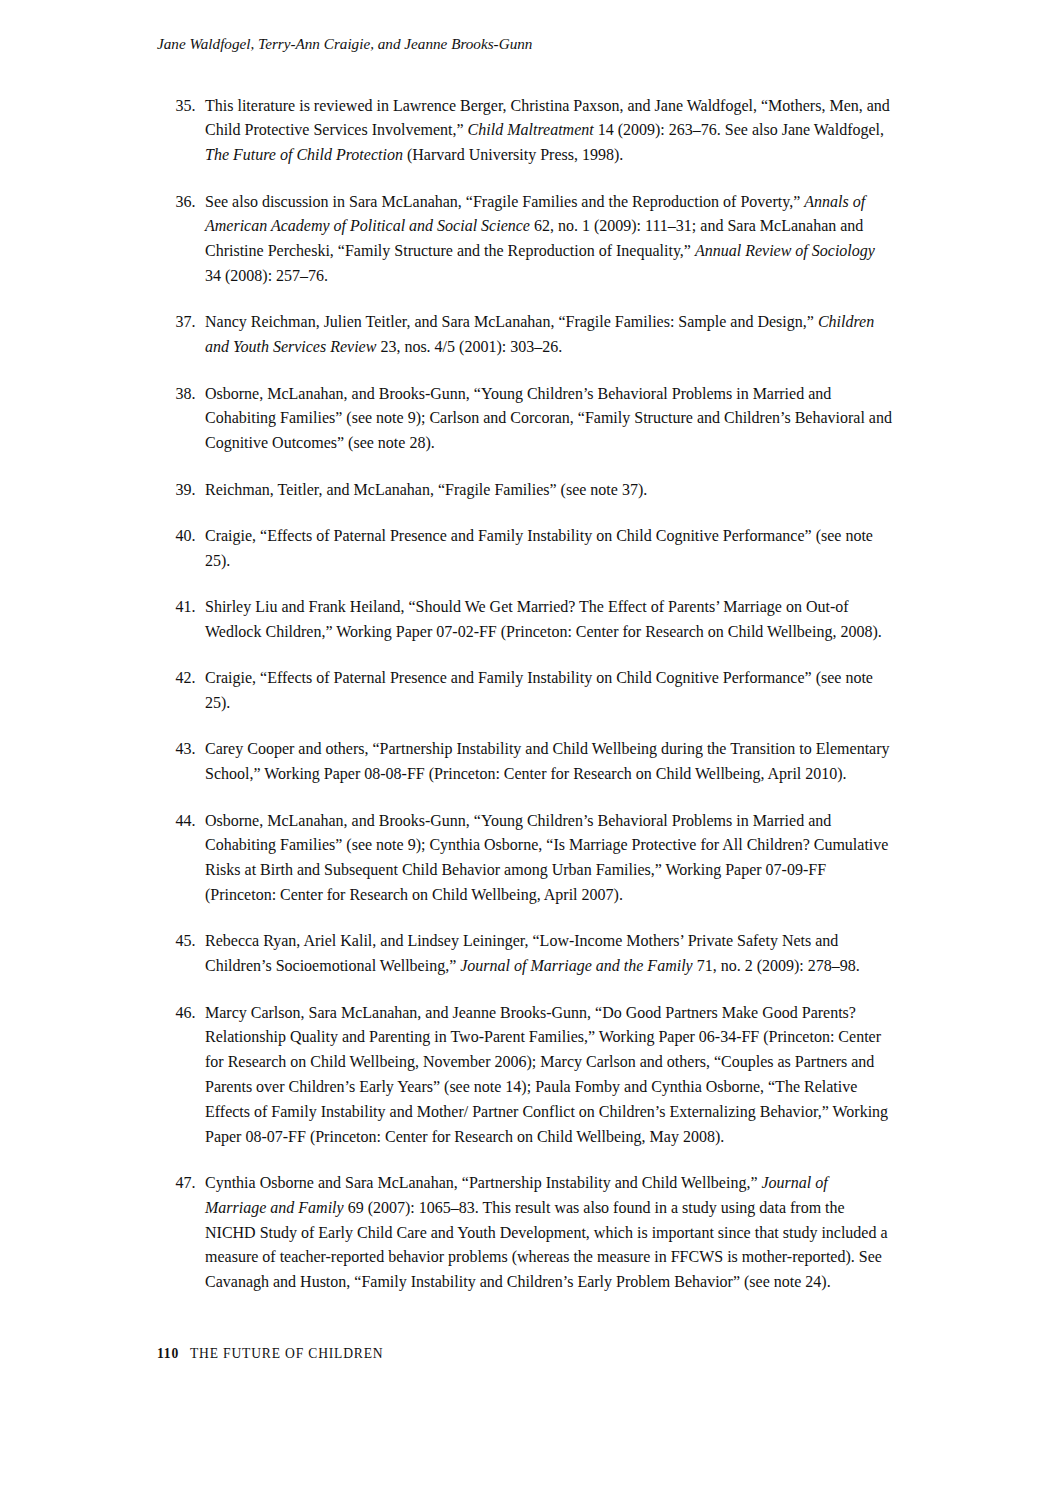Jane Waldfogel, Terry-Ann Craigie, and Jeanne Brooks-Gunn
This literature is reviewed in Lawrence Berger, Christina Paxson, and Jane Waldfogel, “Mothers, Men, and Child Protective Services Involvement,” Child Maltreatment 14 (2009): 263–76. See also Jane Waldfogel, The Future of Child Protection (Harvard University Press, 1998).
See also discussion in Sara McLanahan, “Fragile Families and the Reproduction of Poverty,” Annals of American Academy of Political and Social Science 62, no. 1 (2009): 111–31; and Sara McLanahan and Christine Percheski, “Family Structure and the Reproduction of Inequality,” Annual Review of Sociology 34 (2008): 257–76.
Nancy Reichman, Julien Teitler, and Sara McLanahan, “Fragile Families: Sample and Design,” Children and Youth Services Review 23, nos. 4/5 (2001): 303–26.
Osborne, McLanahan, and Brooks-Gunn, “Young Children’s Behavioral Problems in Married and Cohabiting Families” (see note 9); Carlson and Corcoran, “Family Structure and Children’s Behavioral and Cognitive Outcomes” (see note 28).
Reichman, Teitler, and McLanahan, “Fragile Families” (see note 37).
Craigie, “Effects of Paternal Presence and Family Instability on Child Cognitive Performance” (see note 25).
Shirley Liu and Frank Heiland, “Should We Get Married? The Effect of Parents’ Marriage on Out-of Wedlock Children,” Working Paper 07-02-FF (Princeton: Center for Research on Child Wellbeing, 2008).
Craigie, “Effects of Paternal Presence and Family Instability on Child Cognitive Performance” (see note 25).
Carey Cooper and others, “Partnership Instability and Child Wellbeing during the Transition to Elementary School,” Working Paper 08-08-FF (Princeton: Center for Research on Child Wellbeing, April 2010).
Osborne, McLanahan, and Brooks-Gunn, “Young Children’s Behavioral Problems in Married and Cohabiting Families” (see note 9); Cynthia Osborne, “Is Marriage Protective for All Children? Cumulative Risks at Birth and Subsequent Child Behavior among Urban Families,” Working Paper 07-09-FF (Princeton: Center for Research on Child Wellbeing, April 2007).
Rebecca Ryan, Ariel Kalil, and Lindsey Leininger, “Low-Income Mothers’ Private Safety Nets and Children’s Socioemotional Wellbeing,” Journal of Marriage and the Family 71, no. 2 (2009): 278–98.
Marcy Carlson, Sara McLanahan, and Jeanne Brooks-Gunn, “Do Good Partners Make Good Parents? Relationship Quality and Parenting in Two-Parent Families,” Working Paper 06-34-FF (Princeton: Center for Research on Child Wellbeing, November 2006); Marcy Carlson and others, “Couples as Partners and Parents over Children’s Early Years” (see note 14); Paula Fomby and Cynthia Osborne, “The Relative Effects of Family Instability and Mother/ Partner Conflict on Children’s Externalizing Behavior,” Working Paper 08-07-FF (Princeton: Center for Research on Child Wellbeing, May 2008).
Cynthia Osborne and Sara McLanahan, “Partnership Instability and Child Wellbeing,” Journal of Marriage and Family 69 (2007): 1065–83. This result was also found in a study using data from the NICHD Study of Early Child Care and Youth Development, which is important since that study included a measure of teacher-reported behavior problems (whereas the measure in FFCWS is mother-reported). See Cavanagh and Huston, “Family Instability and Children’s Early Problem Behavior” (see note 24).
110 THE FUTURE OF CHILDREN